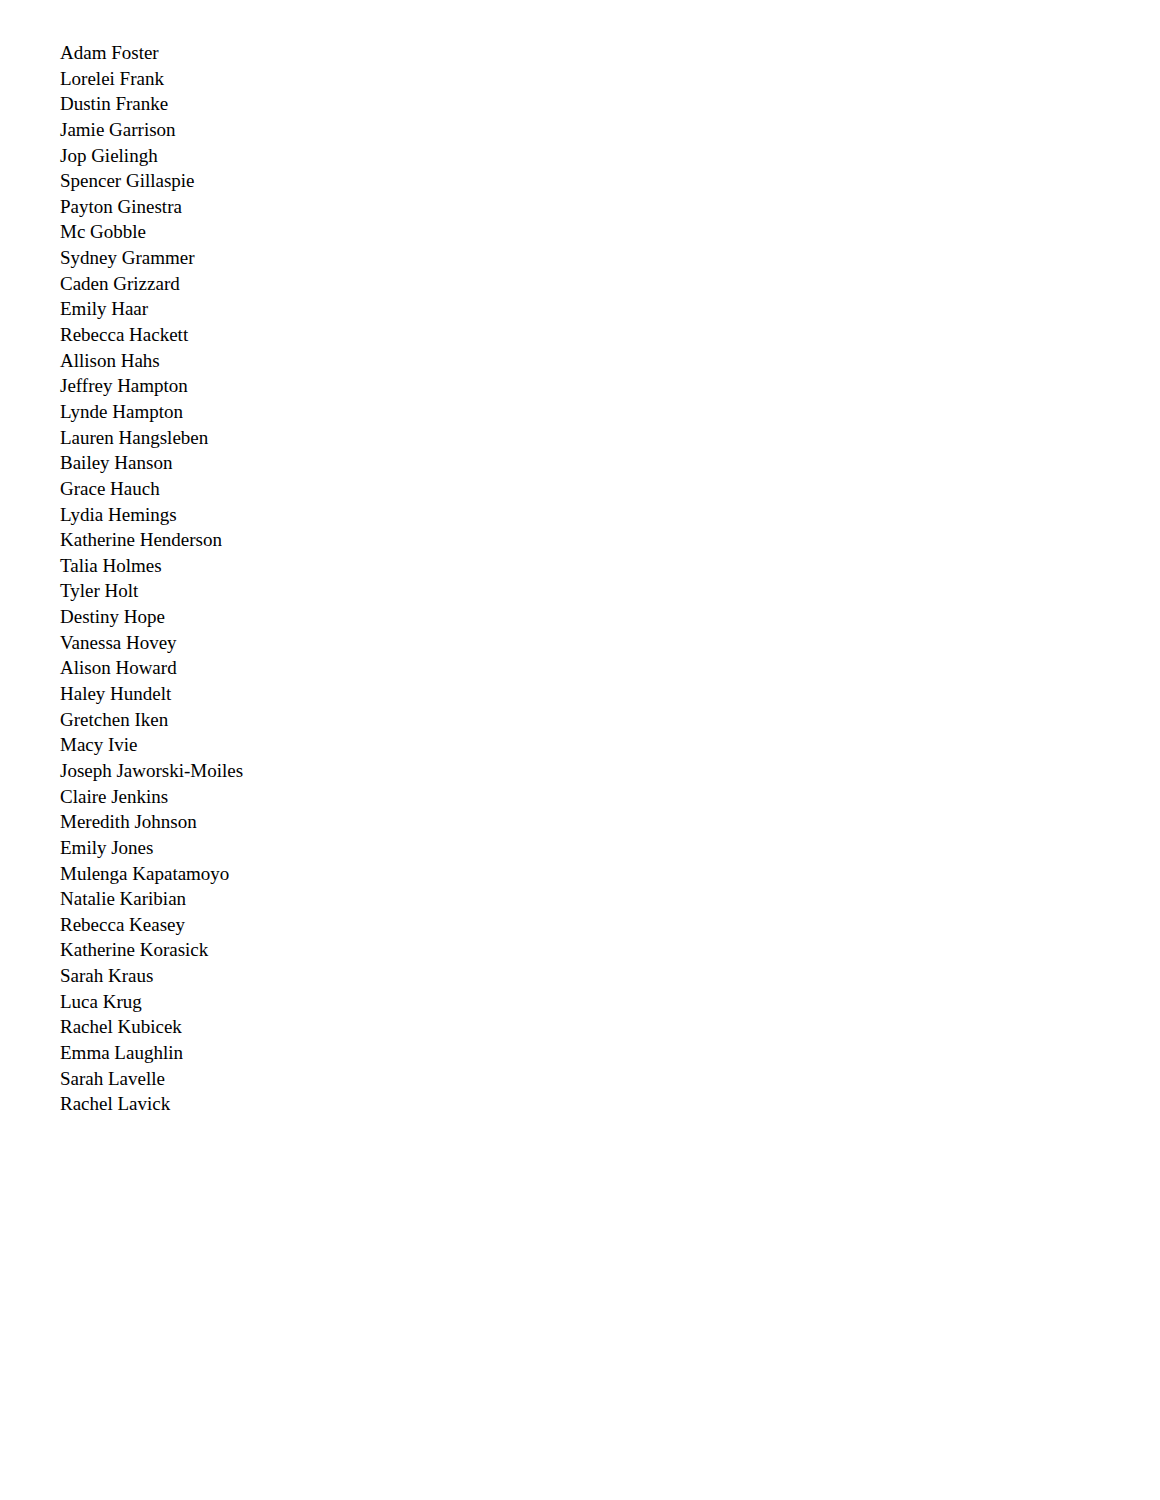Adam Foster
Lorelei Frank
Dustin Franke
Jamie Garrison
Jop Gielingh
Spencer Gillaspie
Payton Ginestra
Mc Gobble
Sydney Grammer
Caden Grizzard
Emily Haar
Rebecca Hackett
Allison Hahs
Jeffrey Hampton
Lynde Hampton
Lauren Hangsleben
Bailey Hanson
Grace Hauch
Lydia Hemings
Katherine Henderson
Talia Holmes
Tyler Holt
Destiny Hope
Vanessa Hovey
Alison Howard
Haley Hundelt
Gretchen Iken
Macy Ivie
Joseph Jaworski-Moiles
Claire Jenkins
Meredith Johnson
Emily Jones
Mulenga Kapatamoyo
Natalie Karibian
Rebecca Keasey
Katherine Korasick
Sarah Kraus
Luca Krug
Rachel Kubicek
Emma Laughlin
Sarah Lavelle
Rachel Lavick